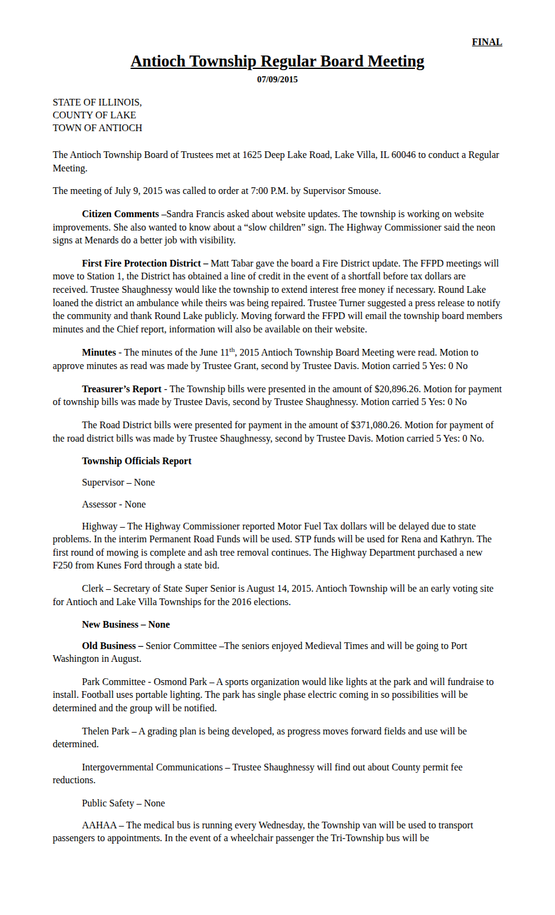FINAL
Antioch Township Regular Board Meeting
07/09/2015
STATE OF ILLINOIS,
COUNTY OF LAKE
TOWN OF ANTIOCH
The Antioch Township Board of Trustees met at 1625 Deep Lake Road, Lake Villa, IL 60046 to conduct a Regular Meeting.
The meeting of July 9, 2015 was called to order at 7:00 P.M. by Supervisor Smouse.
Citizen Comments –Sandra Francis asked about website updates. The township is working on website improvements. She also wanted to know about a “slow children” sign. The Highway Commissioner said the neon signs at Menards do a better job with visibility.
First Fire Protection District – Matt Tabar gave the board a Fire District update. The FFPD meetings will move to Station 1, the District has obtained a line of credit in the event of a shortfall before tax dollars are received. Trustee Shaughnessy would like the township to extend interest free money if necessary. Round Lake loaned the district an ambulance while theirs was being repaired. Trustee Turner suggested a press release to notify the community and thank Round Lake publicly. Moving forward the FFPD will email the township board members minutes and the Chief report, information will also be available on their website.
Minutes - The minutes of the June 11th, 2015 Antioch Township Board Meeting were read. Motion to approve minutes as read was made by Trustee Grant, second by Trustee Davis. Motion carried 5 Yes: 0 No
Treasurer’s Report - The Township bills were presented in the amount of $20,896.26. Motion for payment of township bills was made by Trustee Davis, second by Trustee Shaughnessy. Motion carried 5 Yes: 0 No
The Road District bills were presented for payment in the amount of $371,080.26. Motion for payment of the road district bills was made by Trustee Shaughnessy, second by Trustee Davis. Motion carried 5 Yes: 0 No.
Township Officials Report
Supervisor – None
Assessor - None
Highway – The Highway Commissioner reported Motor Fuel Tax dollars will be delayed due to state problems. In the interim Permanent Road Funds will be used. STP funds will be used for Rena and Kathryn. The first round of mowing is complete and ash tree removal continues. The Highway Department purchased a new F250 from Kunes Ford through a state bid.
Clerk – Secretary of State Super Senior is August 14, 2015. Antioch Township will be an early voting site for Antioch and Lake Villa Townships for the 2016 elections.
New Business – None
Old Business – Senior Committee –The seniors enjoyed Medieval Times and will be going to Port Washington in August.
Park Committee - Osmond Park – A sports organization would like lights at the park and will fundraise to install. Football uses portable lighting. The park has single phase electric coming in so possibilities will be determined and the group will be notified.
Thelen Park – A grading plan is being developed, as progress moves forward fields and use will be determined.
Intergovernmental Communications – Trustee Shaughnessy will find out about County permit fee reductions.
Public Safety – None
AAHAA – The medical bus is running every Wednesday, the Township van will be used to transport passengers to appointments. In the event of a wheelchair passenger the Tri-Township bus will be